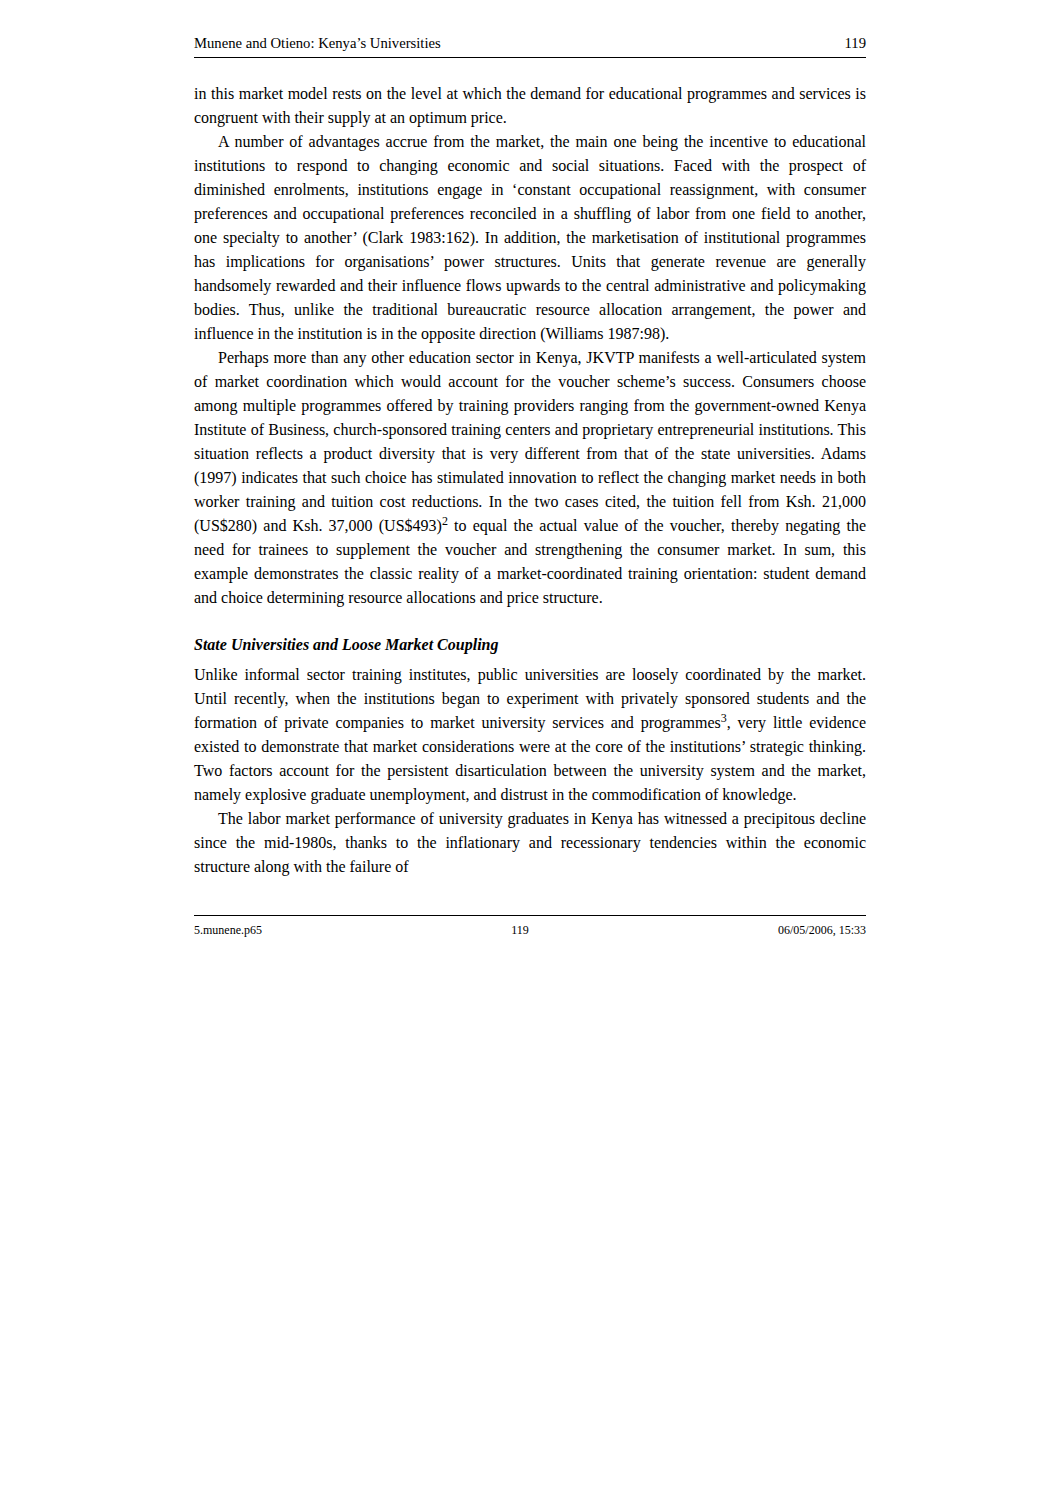Munene and Otieno: Kenya’s Universities 119
in this market model rests on the level at which the demand for educational programmes and services is congruent with their supply at an optimum price.
A number of advantages accrue from the market, the main one being the incentive to educational institutions to respond to changing economic and social situations. Faced with the prospect of diminished enrolments, institutions engage in ‘constant occupational reassignment, with consumer preferences and occupational preferences reconciled in a shuffling of labor from one field to another, one specialty to another’ (Clark 1983:162). In addition, the marketisation of institutional programmes has implications for organisations’ power structures. Units that generate revenue are generally handsomely rewarded and their influence flows upwards to the central administrative and policymaking bodies. Thus, unlike the traditional bureaucratic resource allocation arrangement, the power and influence in the institution is in the opposite direction (Williams 1987:98).
Perhaps more than any other education sector in Kenya, JKVTP manifests a well-articulated system of market coordination which would account for the voucher scheme’s success. Consumers choose among multiple programmes offered by training providers ranging from the government-owned Kenya Institute of Business, church-sponsored training centers and proprietary entrepreneurial institutions. This situation reflects a product diversity that is very different from that of the state universities. Adams (1997) indicates that such choice has stimulated innovation to reflect the changing market needs in both worker training and tuition cost reductions. In the two cases cited, the tuition fell from Ksh. 21,000 (US$280) and Ksh. 37,000 (US$493)2 to equal the actual value of the voucher, thereby negating the need for trainees to supplement the voucher and strengthening the consumer market. In sum, this example demonstrates the classic reality of a market-coordinated training orientation: student demand and choice determining resource allocations and price structure.
State Universities and Loose Market Coupling
Unlike informal sector training institutes, public universities are loosely coordinated by the market. Until recently, when the institutions began to experiment with privately sponsored students and the formation of private companies to market university services and programmes3, very little evidence existed to demonstrate that market considerations were at the core of the institutions’ strategic thinking. Two factors account for the persistent disarticulation between the university system and the market, namely explosive graduate unemployment, and distrust in the commodification of knowledge.
The labor market performance of university graduates in Kenya has witnessed a precipitous decline since the mid-1980s, thanks to the inflationary and recessionary tendencies within the economic structure along with the failure of
5.munene.p65 119 06/05/2006, 15:33